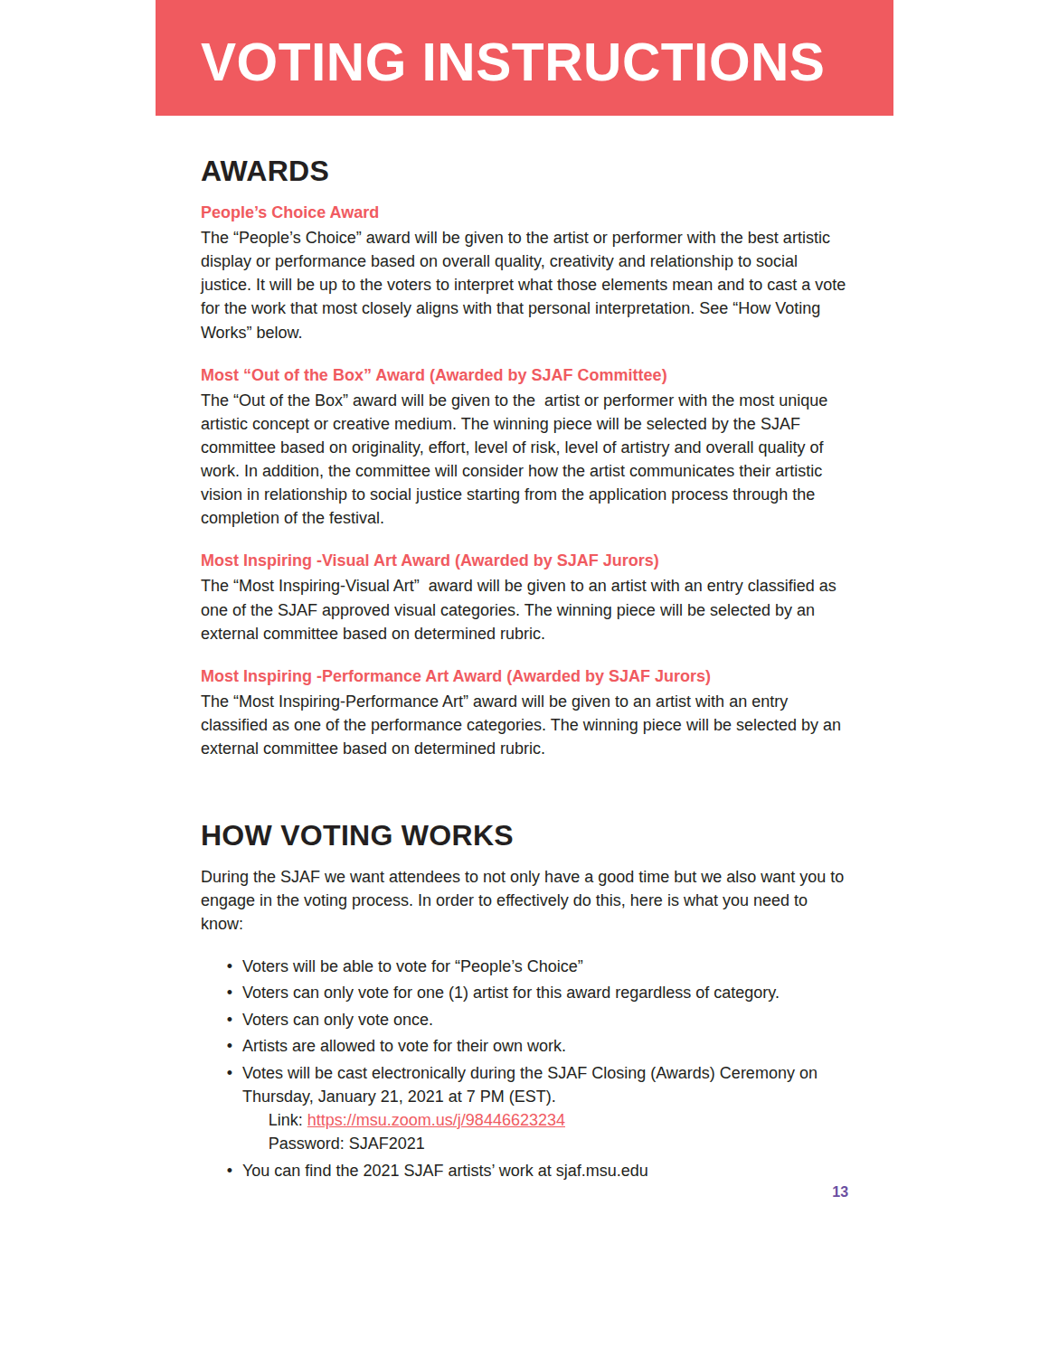VOTING INSTRUCTIONS
AWARDS
People’s Choice Award
The “People’s Choice” award will be given to the artist or performer with the best artistic display or performance based on overall quality, creativity and relationship to social justice. It will be up to the voters to interpret what those elements mean and to cast a vote for the work that most closely aligns with that personal interpretation. See “How Voting Works” below.
Most “Out of the Box” Award (Awarded by SJAF Committee)
The “Out of the Box” award will be given to the artist or performer with the most unique artistic concept or creative medium. The winning piece will be selected by the SJAF committee based on originality, effort, level of risk, level of artistry and overall quality of work. In addition, the committee will consider how the artist communicates their artistic vision in relationship to social justice starting from the application process through the completion of the festival.
Most Inspiring -Visual Art Award (Awarded by SJAF Jurors)
The “Most Inspiring-Visual Art” award will be given to an artist with an entry classified as one of the SJAF approved visual categories. The winning piece will be selected by an external committee based on determined rubric.
Most Inspiring -Performance Art Award (Awarded by SJAF Jurors)
The “Most Inspiring-Performance Art” award will be given to an artist with an entry classified as one of the performance categories. The winning piece will be selected by an external committee based on determined rubric.
HOW VOTING WORKS
During the SJAF we want attendees to not only have a good time but we also want you to engage in the voting process. In order to effectively do this, here is what you need to know:
Voters will be able to vote for “People’s Choice”
Voters can only vote for one (1) artist for this award regardless of category.
Voters can only vote once.
Artists are allowed to vote for their own work.
Votes will be cast electronically during the SJAF Closing (Awards) Ceremony on Thursday, January 21, 2021 at 7 PM (EST).
Link: https://msu.zoom.us/j/98446623234
Password: SJAF2021
You can find the 2021 SJAF artists’ work at sjaf.msu.edu
13